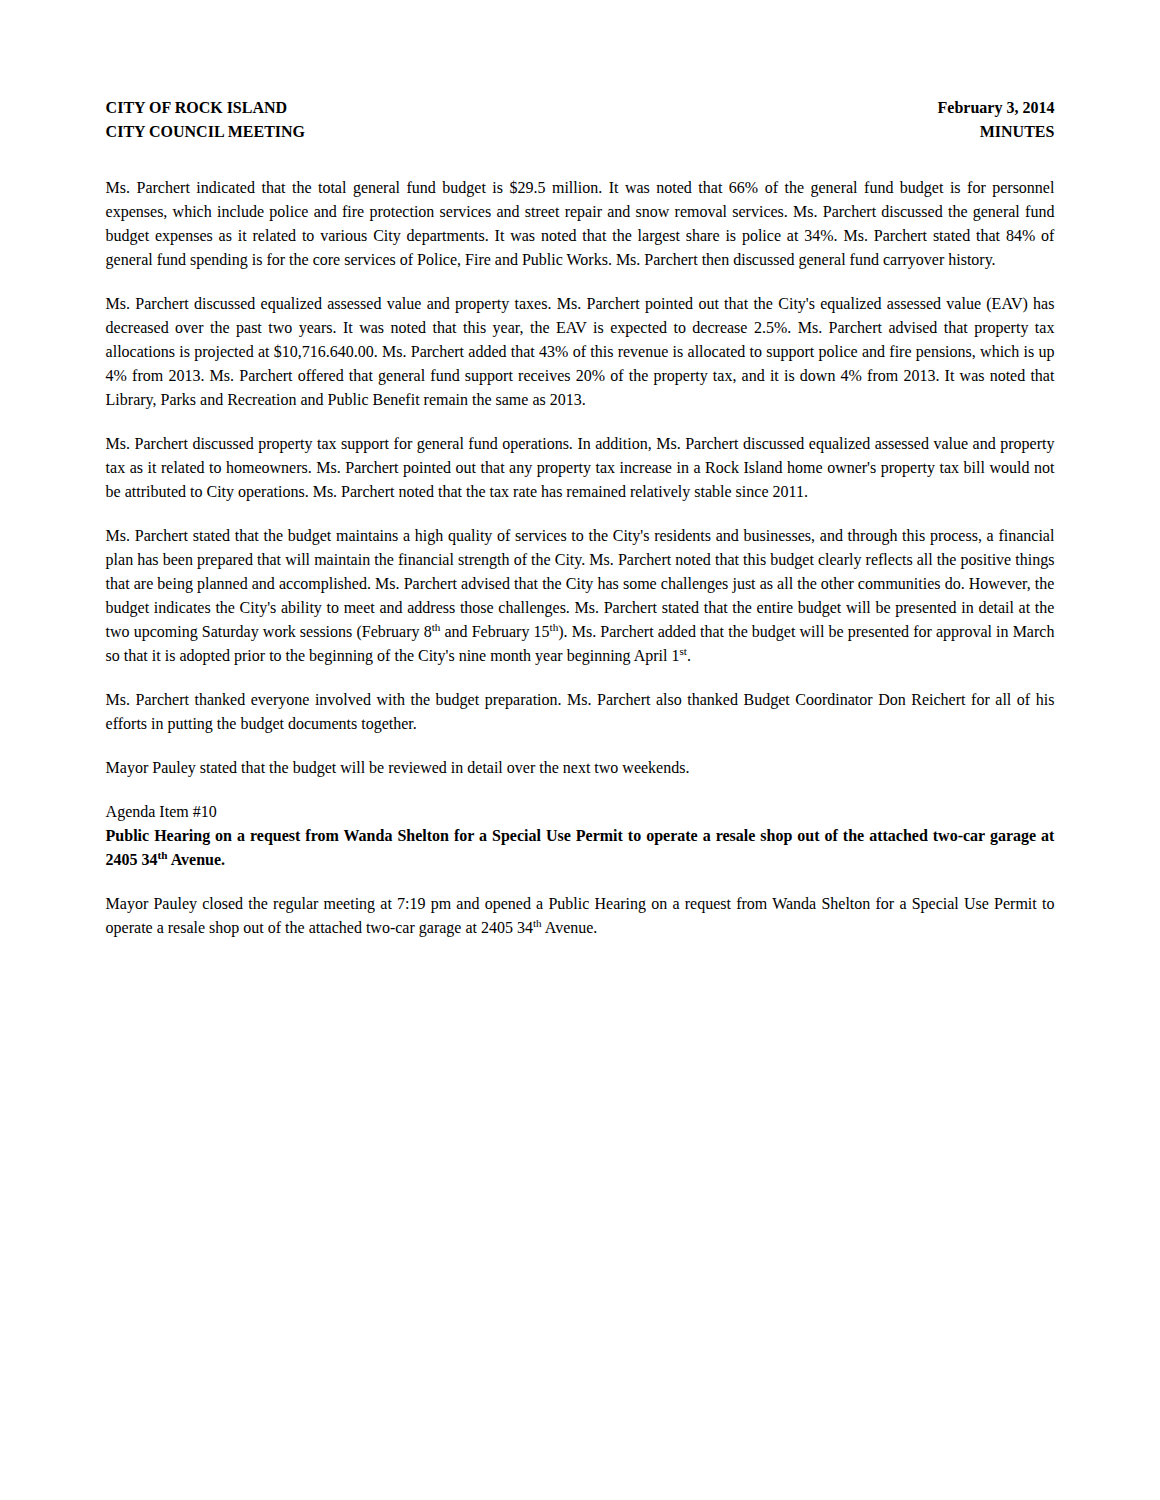CITY OF ROCK ISLAND February 3, 2014
CITY COUNCIL MEETING MINUTES
Ms. Parchert indicated that the total general fund budget is $29.5 million. It was noted that 66% of the general fund budget is for personnel expenses, which include police and fire protection services and street repair and snow removal services. Ms. Parchert discussed the general fund budget expenses as it related to various City departments. It was noted that the largest share is police at 34%. Ms. Parchert stated that 84% of general fund spending is for the core services of Police, Fire and Public Works. Ms. Parchert then discussed general fund carryover history.
Ms. Parchert discussed equalized assessed value and property taxes. Ms. Parchert pointed out that the City's equalized assessed value (EAV) has decreased over the past two years. It was noted that this year, the EAV is expected to decrease 2.5%. Ms. Parchert advised that property tax allocations is projected at $10,716.640.00. Ms. Parchert added that 43% of this revenue is allocated to support police and fire pensions, which is up 4% from 2013. Ms. Parchert offered that general fund support receives 20% of the property tax, and it is down 4% from 2013. It was noted that Library, Parks and Recreation and Public Benefit remain the same as 2013.
Ms. Parchert discussed property tax support for general fund operations. In addition, Ms. Parchert discussed equalized assessed value and property tax as it related to homeowners. Ms. Parchert pointed out that any property tax increase in a Rock Island home owner's property tax bill would not be attributed to City operations. Ms. Parchert noted that the tax rate has remained relatively stable since 2011.
Ms. Parchert stated that the budget maintains a high quality of services to the City's residents and businesses, and through this process, a financial plan has been prepared that will maintain the financial strength of the City. Ms. Parchert noted that this budget clearly reflects all the positive things that are being planned and accomplished. Ms. Parchert advised that the City has some challenges just as all the other communities do. However, the budget indicates the City's ability to meet and address those challenges. Ms. Parchert stated that the entire budget will be presented in detail at the two upcoming Saturday work sessions (February 8th and February 15th). Ms. Parchert added that the budget will be presented for approval in March so that it is adopted prior to the beginning of the City's nine month year beginning April 1st.
Ms. Parchert thanked everyone involved with the budget preparation. Ms. Parchert also thanked Budget Coordinator Don Reichert for all of his efforts in putting the budget documents together.
Mayor Pauley stated that the budget will be reviewed in detail over the next two weekends.
Agenda Item #10
Public Hearing on a request from Wanda Shelton for a Special Use Permit to operate a resale shop out of the attached two-car garage at 2405 34th Avenue.
Mayor Pauley closed the regular meeting at 7:19 pm and opened a Public Hearing on a request from Wanda Shelton for a Special Use Permit to operate a resale shop out of the attached two-car garage at 2405 34th Avenue.